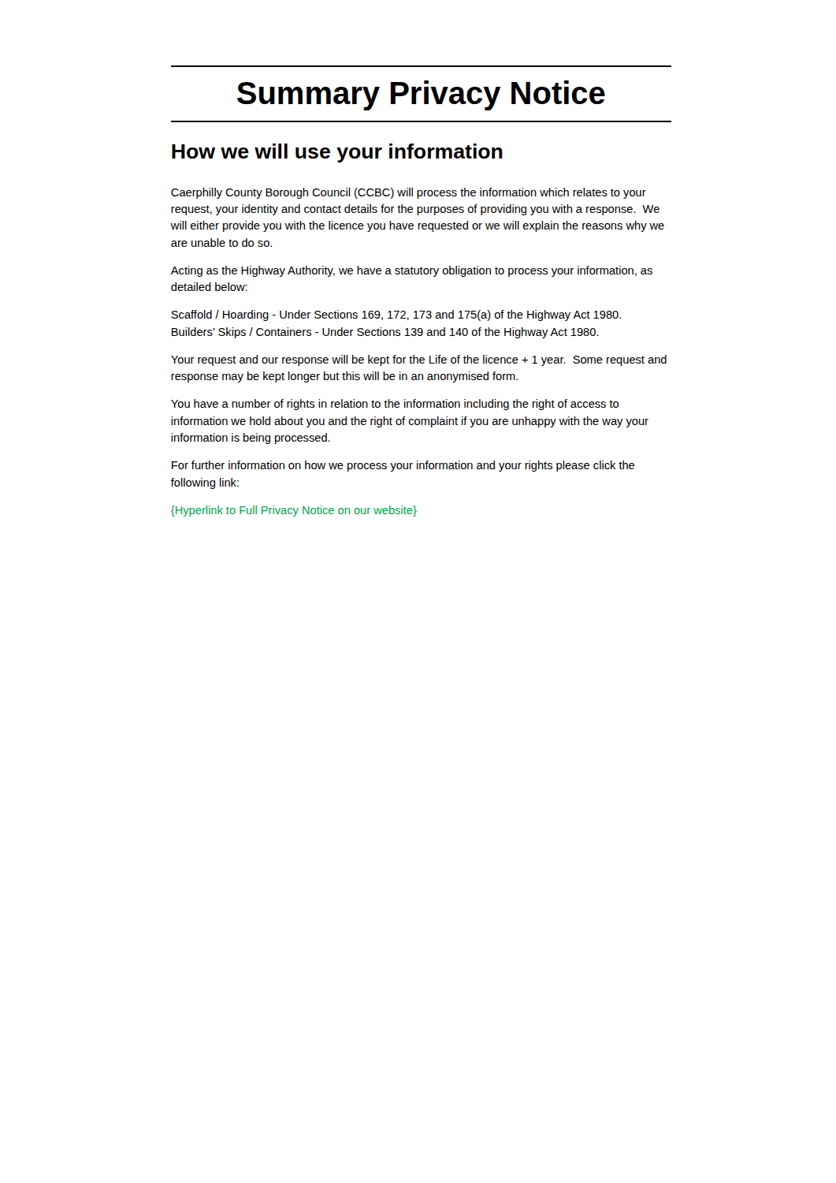Summary Privacy Notice
How we will use your information
Caerphilly County Borough Council (CCBC) will process the information which relates to your request, your identity and contact details for the purposes of providing you with a response. We will either provide you with the licence you have requested or we will explain the reasons why we are unable to do so.
Acting as the Highway Authority, we have a statutory obligation to process your information, as detailed below:
Scaffold / Hoarding - Under Sections 169, 172, 173 and 175(a) of the Highway Act 1980.
Builders’ Skips / Containers - Under Sections 139 and 140 of the Highway Act 1980.
Your request and our response will be kept for the Life of the licence + 1 year. Some request and response may be kept longer but this will be in an anonymised form.
You have a number of rights in relation to the information including the right of access to information we hold about you and the right of complaint if you are unhappy with the way your information is being processed.
For further information on how we process your information and your rights please click the following link:
{Hyperlink to Full Privacy Notice on our website}